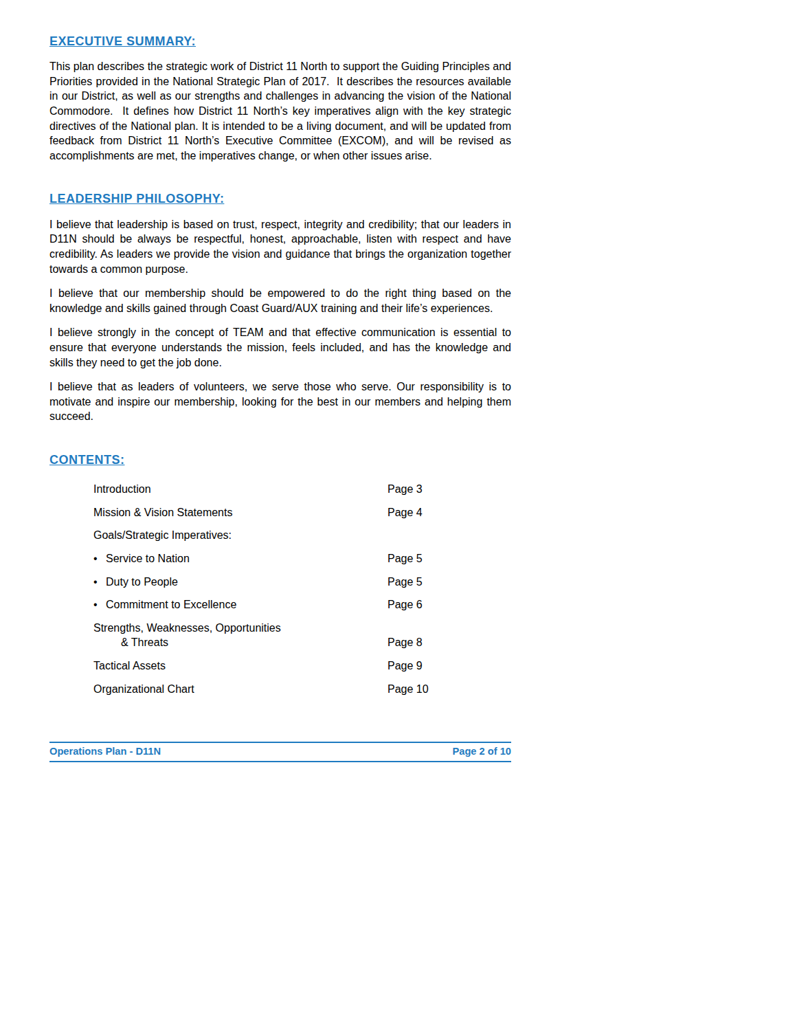EXECUTIVE SUMMARY:
This plan describes the strategic work of District 11 North to support the Guiding Principles and Priorities provided in the National Strategic Plan of 2017. It describes the resources available in our District, as well as our strengths and challenges in advancing the vision of the National Commodore. It defines how District 11 North’s key imperatives align with the key strategic directives of the National plan. It is intended to be a living document, and will be updated from feedback from District 11 North’s Executive Committee (EXCOM), and will be revised as accomplishments are met, the imperatives change, or when other issues arise.
LEADERSHIP PHILOSOPHY:
I believe that leadership is based on trust, respect, integrity and credibility; that our leaders in D11N should be always be respectful, honest, approachable, listen with respect and have credibility. As leaders we provide the vision and guidance that brings the organization together towards a common purpose.
I believe that our membership should be empowered to do the right thing based on the knowledge and skills gained through Coast Guard/AUX training and their life’s experiences.
I believe strongly in the concept of TEAM and that effective communication is essential to ensure that everyone understands the mission, feels included, and has the knowledge and skills they need to get the job done.
I believe that as leaders of volunteers, we serve those who serve. Our responsibility is to motivate and inspire our membership, looking for the best in our members and helping them succeed.
CONTENTS:
| Introduction | Page 3 |
| Mission & Vision Statements | Page 4 |
| Goals/Strategic Imperatives: | |
| • Service to Nation | Page 5 |
| • Duty to People | Page 5 |
| • Commitment to Excellence | Page 6 |
| Strengths, Weaknesses, Opportunities & Threats | Page 8 |
| Tactical Assets | Page 9 |
| Organizational Chart | Page 10 |
Operations Plan - D11N Page 2 of 10